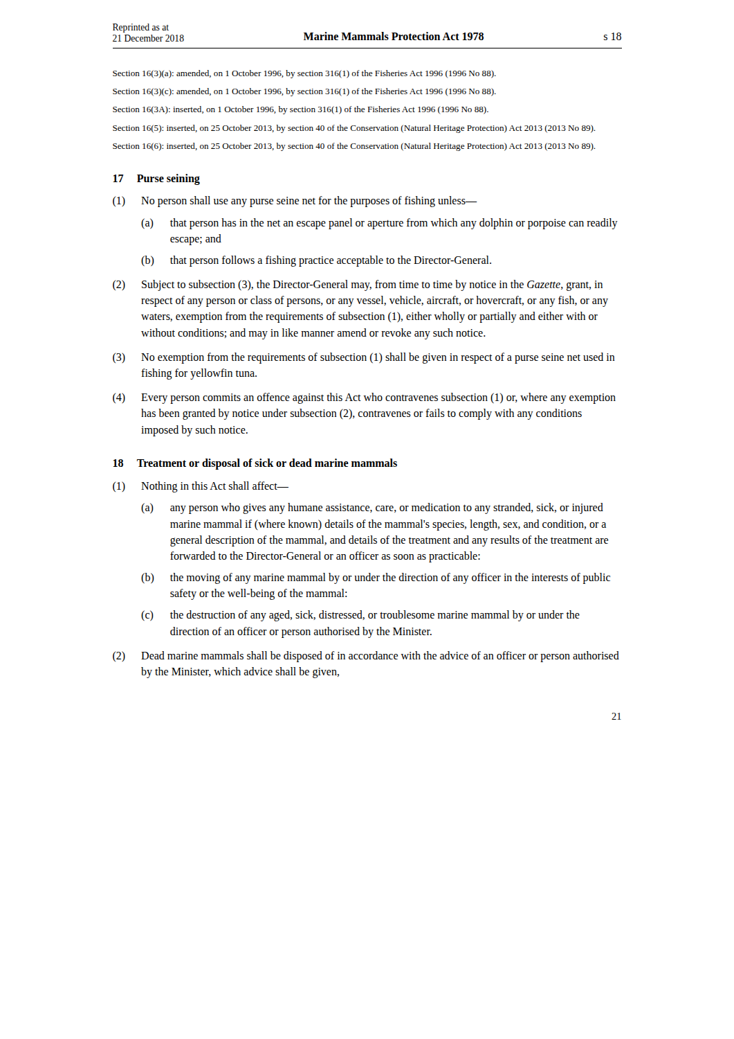Reprinted as at
21 December 2018
Marine Mammals Protection Act 1978
s 18
Section 16(3)(a): amended, on 1 October 1996, by section 316(1) of the Fisheries Act 1996 (1996 No 88).
Section 16(3)(c): amended, on 1 October 1996, by section 316(1) of the Fisheries Act 1996 (1996 No 88).
Section 16(3A): inserted, on 1 October 1996, by section 316(1) of the Fisheries Act 1996 (1996 No 88).
Section 16(5): inserted, on 25 October 2013, by section 40 of the Conservation (Natural Heritage Protection) Act 2013 (2013 No 89).
Section 16(6): inserted, on 25 October 2013, by section 40 of the Conservation (Natural Heritage Protection) Act 2013 (2013 No 89).
17 Purse seining
(1) No person shall use any purse seine net for the purposes of fishing unless—
(a) that person has in the net an escape panel or aperture from which any dolphin or porpoise can readily escape; and
(b) that person follows a fishing practice acceptable to the Director-General.
(2) Subject to subsection (3), the Director-General may, from time to time by notice in the Gazette, grant, in respect of any person or class of persons, or any vessel, vehicle, aircraft, or hovercraft, or any fish, or any waters, exemption from the requirements of subsection (1), either wholly or partially and either with or without conditions; and may in like manner amend or revoke any such notice.
(3) No exemption from the requirements of subsection (1) shall be given in respect of a purse seine net used in fishing for yellowfin tuna.
(4) Every person commits an offence against this Act who contravenes subsection (1) or, where any exemption has been granted by notice under subsection (2), contravenes or fails to comply with any conditions imposed by such notice.
18 Treatment or disposal of sick or dead marine mammals
(1) Nothing in this Act shall affect—
(a) any person who gives any humane assistance, care, or medication to any stranded, sick, or injured marine mammal if (where known) details of the mammal's species, length, sex, and condition, or a general description of the mammal, and details of the treatment and any results of the treatment are forwarded to the Director-General or an officer as soon as practicable:
(b) the moving of any marine mammal by or under the direction of any officer in the interests of public safety or the well-being of the mammal:
(c) the destruction of any aged, sick, distressed, or troublesome marine mammal by or under the direction of an officer or person authorised by the Minister.
(2) Dead marine mammals shall be disposed of in accordance with the advice of an officer or person authorised by the Minister, which advice shall be given,
21